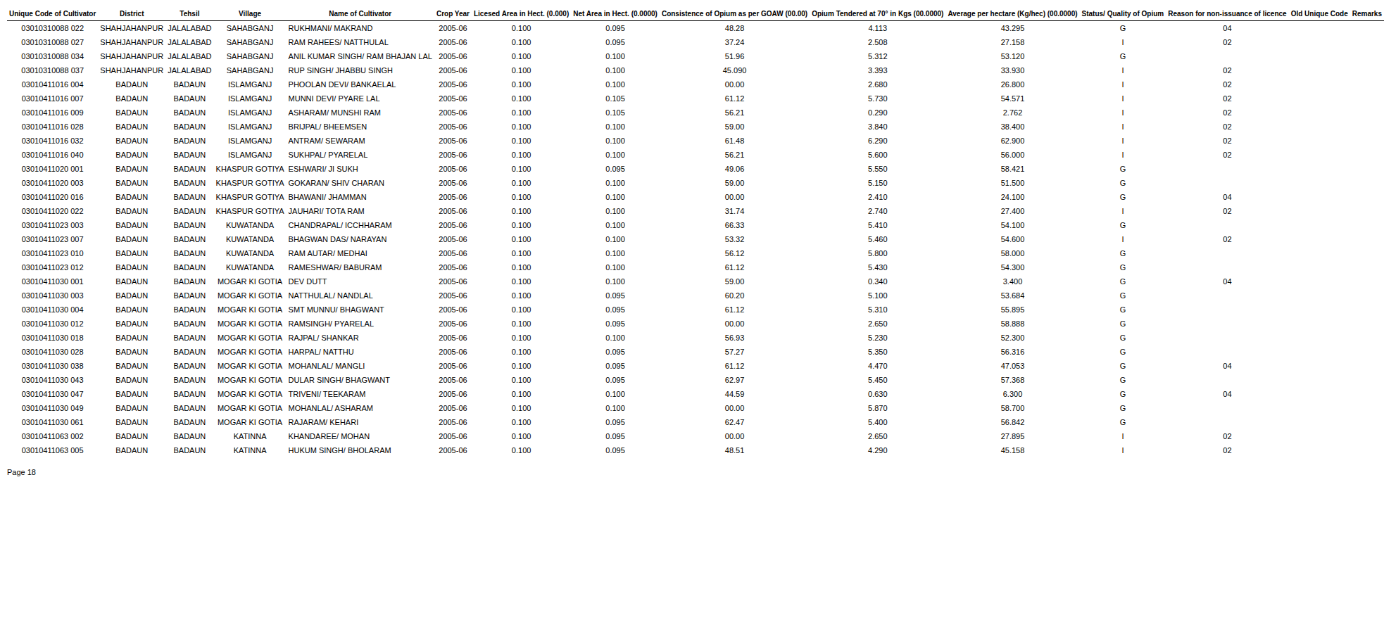| Unique Code of Cultivator | District | Tehsil | Village | Name of Cultivator | Crop Year | Licesed Area in Hect. (0.000) | Net Area in Hect. (0.0000) | Consistence of Opium as per GOAW (00.00) | Opium Tendered at 70° in Kgs (00.0000) | Average per hectare (Kg/hec) (00.0000) | Status/ Quality of Opium | Reason for non-issuance of licence | Old Unique Code | Remarks |
| --- | --- | --- | --- | --- | --- | --- | --- | --- | --- | --- | --- | --- | --- | --- |
| 03010310088 022 | SHAHJAHANPUR | JALALABAD | SAHABGANJ | RUKHMANI/ MAKRAND | 2005-06 | 0.100 | 0.095 | 48.28 | 4.113 | 43.295 | G | 04 | | |
| 03010310088 027 | SHAHJAHANPUR | JALALABAD | SAHABGANJ | RAM RAHEES/ NATTHULAL | 2005-06 | 0.100 | 0.095 | 37.24 | 2.508 | 27.158 | I | 02 | | |
| 03010310088 034 | SHAHJAHANPUR | JALALABAD | SAHABGANJ | ANIL KUMAR SINGH/ RAM BHAJAN LAL | 2005-06 | 0.100 | 0.100 | 51.96 | 5.312 | 53.120 | G | | | |
| 03010310088 037 | SHAHJAHANPUR | JALALABAD | SAHABGANJ | RUP SINGH/ JHABBU SINGH | 2005-06 | 0.100 | 0.100 | 45.090 | 3.393 | 33.930 | I | 02 | | |
| 03010411016 004 | BADAUN | BADAUN | ISLAMGANJ | PHOOLAN DEVI/ BANKAELAL | 2005-06 | 0.100 | 0.100 | 00.00 | 2.680 | 26.800 | I | 02 | | |
| 03010411016 007 | BADAUN | BADAUN | ISLAMGANJ | MUNNI DEVI/ PYARE LAL | 2005-06 | 0.100 | 0.105 | 61.12 | 5.730 | 54.571 | I | 02 | | |
| 03010411016 009 | BADAUN | BADAUN | ISLAMGANJ | ASHARAM/ MUNSHI RAM | 2005-06 | 0.100 | 0.105 | 56.21 | 0.290 | 2.762 | I | 02 | | |
| 03010411016 028 | BADAUN | BADAUN | ISLAMGANJ | BRIJPAL/ BHEEMSEN | 2005-06 | 0.100 | 0.100 | 59.00 | 3.840 | 38.400 | I | 02 | | |
| 03010411016 032 | BADAUN | BADAUN | ISLAMGANJ | ANTRAM/ SEWARAM | 2005-06 | 0.100 | 0.100 | 61.48 | 6.290 | 62.900 | I | 02 | | |
| 03010411016 040 | BADAUN | BADAUN | ISLAMGANJ | SUKHPAL/ PYARELAL | 2005-06 | 0.100 | 0.100 | 56.21 | 5.600 | 56.000 | I | 02 | | |
| 03010411020 001 | BADAUN | BADAUN | KHASPUR GOTIYA | ESHWARI/ JI SUKH | 2005-06 | 0.100 | 0.095 | 49.06 | 5.550 | 58.421 | G | | | |
| 03010411020 003 | BADAUN | BADAUN | KHASPUR GOTIYA | GOKARAN/ SHIV CHARAN | 2005-06 | 0.100 | 0.100 | 59.00 | 5.150 | 51.500 | G | | | |
| 03010411020 016 | BADAUN | BADAUN | KHASPUR GOTIYA | BHAWANI/ JHAMMAN | 2005-06 | 0.100 | 0.100 | 00.00 | 2.410 | 24.100 | G | 04 | | |
| 03010411020 022 | BADAUN | BADAUN | KHASPUR GOTIYA | JAUHARI/ TOTA RAM | 2005-06 | 0.100 | 0.100 | 31.74 | 2.740 | 27.400 | I | 02 | | |
| 03010411023 003 | BADAUN | BADAUN | KUWATANDA | CHANDRAPAL/ ICCHHARAM | 2005-06 | 0.100 | 0.100 | 66.33 | 5.410 | 54.100 | G | | | |
| 03010411023 007 | BADAUN | BADAUN | KUWATANDA | BHAGWAN DAS/ NARAYAN | 2005-06 | 0.100 | 0.100 | 53.32 | 5.460 | 54.600 | I | 02 | | |
| 03010411023 010 | BADAUN | BADAUN | KUWATANDA | RAM AUTAR/ MEDHAI | 2005-06 | 0.100 | 0.100 | 56.12 | 5.800 | 58.000 | G | | | |
| 03010411023 012 | BADAUN | BADAUN | KUWATANDA | RAMESHWAR/ BABURAM | 2005-06 | 0.100 | 0.100 | 61.12 | 5.430 | 54.300 | G | | | |
| 03010411030 001 | BADAUN | BADAUN | MOGAR KI GOTIA | DEV DUTT | 2005-06 | 0.100 | 0.100 | 59.00 | 0.340 | 3.400 | G | 04 | | |
| 03010411030 003 | BADAUN | BADAUN | MOGAR KI GOTIA | NATTHULAL/ NANDLAL | 2005-06 | 0.100 | 0.095 | 60.20 | 5.100 | 53.684 | G | | | |
| 03010411030 004 | BADAUN | BADAUN | MOGAR KI GOTIA | SMT MUNNU/ BHAGWANT | 2005-06 | 0.100 | 0.095 | 61.12 | 5.310 | 55.895 | G | | | |
| 03010411030 012 | BADAUN | BADAUN | MOGAR KI GOTIA | RAMSINGH/ PYARELAL | 2005-06 | 0.100 | 0.095 | 00.00 | 2.650 | 58.888 | G | | | |
| 03010411030 018 | BADAUN | BADAUN | MOGAR KI GOTIA | RAJPAL/ SHANKAR | 2005-06 | 0.100 | 0.100 | 56.93 | 5.230 | 52.300 | G | | | |
| 03010411030 028 | BADAUN | BADAUN | MOGAR KI GOTIA | HARPAL/ NATTHU | 2005-06 | 0.100 | 0.095 | 57.27 | 5.350 | 56.316 | G | | | |
| 03010411030 038 | BADAUN | BADAUN | MOGAR KI GOTIA | MOHANLAL/ MANGLI | 2005-06 | 0.100 | 0.095 | 61.12 | 4.470 | 47.053 | G | 04 | | |
| 03010411030 043 | BADAUN | BADAUN | MOGAR KI GOTIA | DULAR SINGH/ BHAGWANT | 2005-06 | 0.100 | 0.095 | 62.97 | 5.450 | 57.368 | G | | | |
| 03010411030 047 | BADAUN | BADAUN | MOGAR KI GOTIA | TRIVENI/ TEEKARAM | 2005-06 | 0.100 | 0.100 | 44.59 | 0.630 | 6.300 | G | 04 | | |
| 03010411030 049 | BADAUN | BADAUN | MOGAR KI GOTIA | MOHANLAL/ ASHARAM | 2005-06 | 0.100 | 0.100 | 00.00 | 5.870 | 58.700 | G | | | |
| 03010411030 061 | BADAUN | BADAUN | MOGAR KI GOTIA | RAJARAM/ KEHARI | 2005-06 | 0.100 | 0.095 | 62.47 | 5.400 | 56.842 | G | | | |
| 03010411063 002 | BADAUN | BADAUN | KATINNA | KHANDAREE/ MOHAN | 2005-06 | 0.100 | 0.095 | 00.00 | 2.650 | 27.895 | I | 02 | | |
| 03010411063 005 | BADAUN | BADAUN | KATINNA | HUKUM SINGH/ BHOLARAM | 2005-06 | 0.100 | 0.095 | 48.51 | 4.290 | 45.158 | I | 02 | | |
Page 18